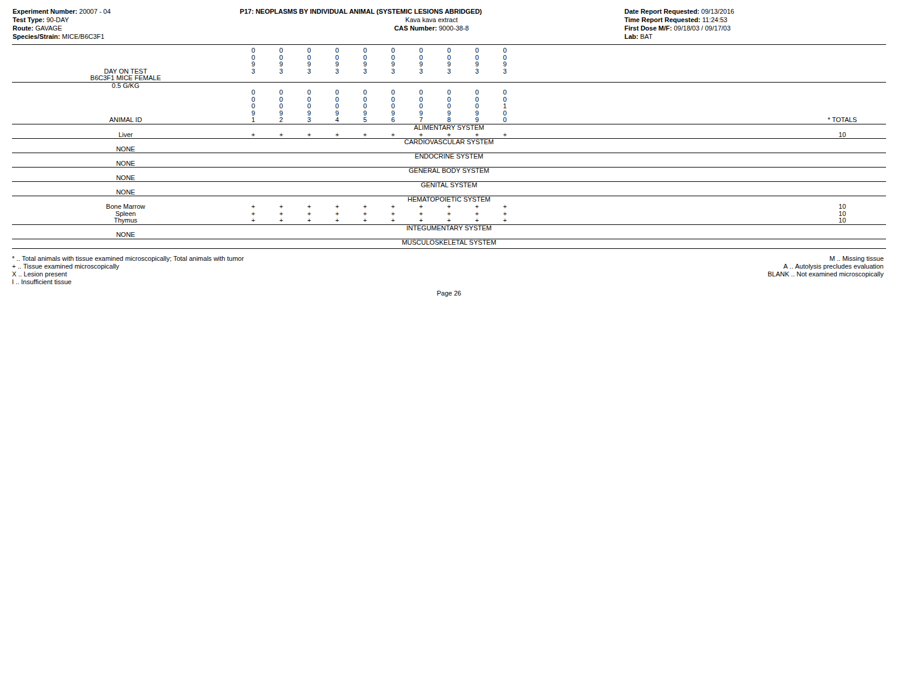| Experiment Number: 20007 - 04 Test Type: 90-DAY Route: GAVAGE Species/Strain: MICE/B6C3F1 | P17: NEOPLASMS BY INDIVIDUAL ANIMAL (SYSTEMIC LESIONS ABRIDGED) Kava kava extract CAS Number: 9000-38-8 | Date Report Requested: 09/13/2016 Time Report Requested: 11:24:53 First Dose M/F: 09/18/03 / 09/17/03 Lab: BAT |
| DAY ON TEST | 0 0 9 3 | 0 0 9 3 | 0 0 9 3 | 0 0 9 3 | 0 0 9 3 | 0 0 9 3 | 0 0 9 3 | 0 0 9 3 | 0 0 9 3 | 0 0 9 3 | | |
| B6C3F1 MICE FEMALE | | | |
| 0.5 G/KG | | | |
| ANIMAL ID | 0 0 0 9 1 | 0 0 0 9 2 | 0 0 0 9 3 | 0 0 0 9 4 | 0 0 0 9 5 | 0 0 0 9 6 | 0 0 0 9 7 | 0 0 0 9 8 | 0 0 0 9 9 | 0 0 1 0 0 | | * TOTALS |
| ALIMENTARY SYSTEM |
| Liver | + | + | + | + | + | + | + | + | + | + | | 10 |
| CARDIOVASCULAR SYSTEM |
| NONE | |
| ENDOCRINE SYSTEM |
| NONE | |
| GENERAL BODY SYSTEM |
| NONE | |
| GENITAL SYSTEM |
| NONE | |
| HEMATOPOIETIC SYSTEM |
| Bone Marrow | + | + | + | + | + | + | + | + | + | + | | 10 |
| Spleen | + | + | + | + | + | + | + | + | + | + | | 10 |
| Thymus | + | + | + | + | + | + | + | + | + | + | | 10 |
| INTEGUMENTARY SYSTEM |
| NONE | |
| MUSCULOSKELETAL SYSTEM |
| * .. Total animals with tissue examined microscopically; Total animals with tumor | M .. Missing tissue |
| + .. Tissue examined microscopically | A .. Autolysis precludes evaluation |
| X .. Lesion present | BLANK .. Not examined microscopically |
| I .. Insufficient tissue | |
Page 26